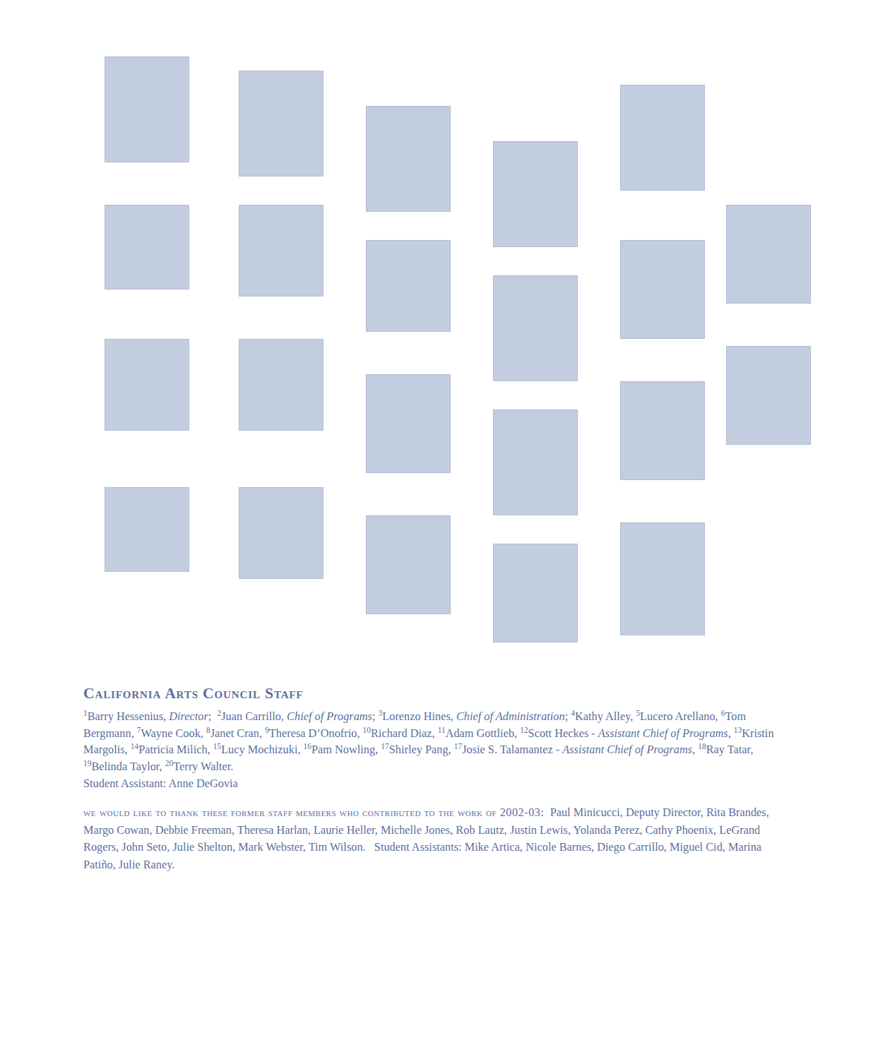1
2
3
4
5
6
7
8
9
10
11
12
13
14
15
16
17
18
19
20
21
22
California Arts Council Staff
1Barry Hessenius, Director; 2Juan Carrillo, Chief of Programs; 3Lorenzo Hines, Chief of Administration; 4Kathy Alley, 5Lucero Arellano, 6Tom Bergmann, 7Wayne Cook, 8Janet Cran, 9Theresa D’Onofrio, 10Richard Diaz, 11Adam Gottlieb, 12Scott Heckes - Assistant Chief of Programs, 13Kristin Margolis, 14Patricia Milich, 15Lucy Mochizuki, 16Pam Nowling, 17Shirley Pang, 17Josie S. Talamantez - Assistant Chief of Programs, 18Ray Tatar, 19Belinda Taylor, 20Terry Walter.
Student Assistant: Anne DeGovia
we would like to thank these former staff members who contributed to the work of 2002-03: Paul Minicucci, Deputy Director, Rita Brandes, Margo Cowan, Debbie Freeman, Theresa Harlan, Laurie Heller, Michelle Jones, Rob Lautz, Justin Lewis, Yolanda Perez, Cathy Phoenix, LeGrand Rogers, John Seto, Julie Shelton, Mark Webster, Tim Wilson. Student Assistants: Mike Artica, Nicole Barnes, Diego Carrillo, Miguel Cid, Marina Patiño, Julie Raney.